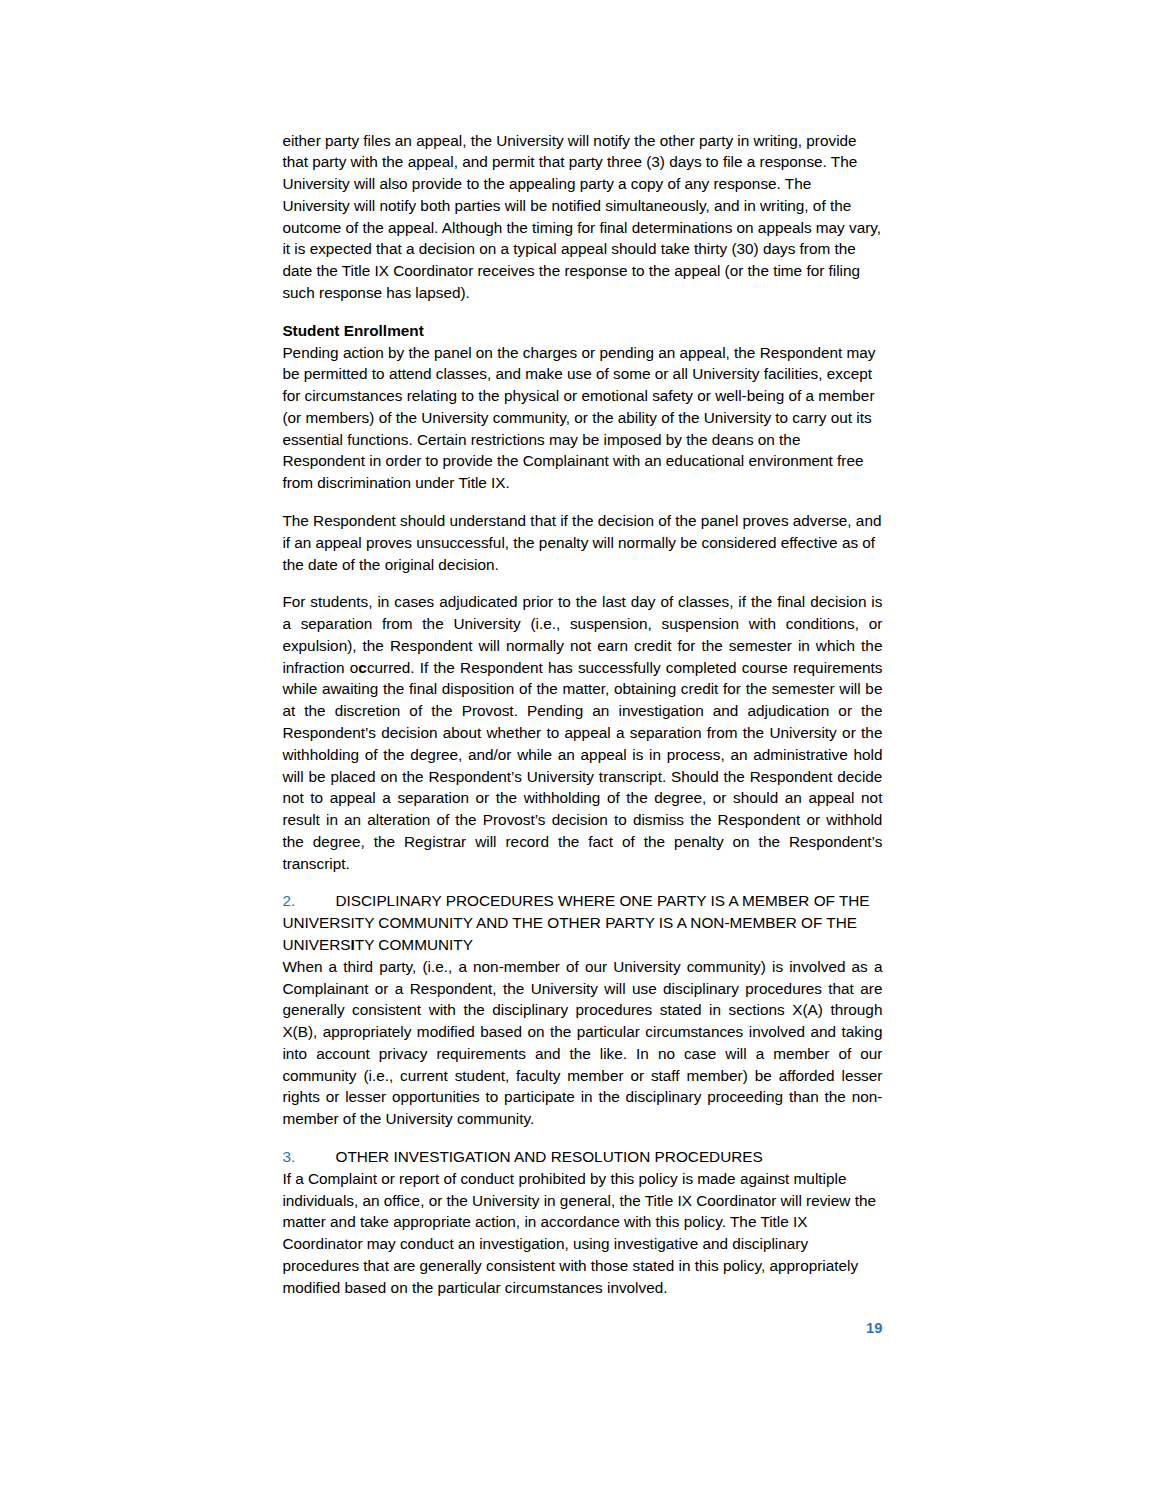either party files an appeal, the University will notify the other party in writing, provide that party with the appeal, and permit that party three (3) days to file a response. The University will also provide to the appealing party a copy of any response. The University will notify both parties will be notified simultaneously, and in writing, of the outcome of the appeal. Although the timing for final determinations on appeals may vary, it is expected that a decision on a typical appeal should take thirty (30) days from the date the Title IX Coordinator receives the response to the appeal (or the time for filing such response has lapsed).
Student Enrollment
Pending action by the panel on the charges or pending an appeal, the Respondent may be permitted to attend classes, and make use of some or all University facilities, except for circumstances relating to the physical or emotional safety or well-being of a member (or members) of the University community, or the ability of the University to carry out its essential functions. Certain restrictions may be imposed by the deans on the Respondent in order to provide the Complainant with an educational environment free from discrimination under Title IX.
The Respondent should understand that if the decision of the panel proves adverse, and if an appeal proves unsuccessful, the penalty will normally be considered effective as of the date of the original decision.
For students, in cases adjudicated prior to the last day of classes, if the final decision is a separation from the University (i.e., suspension, suspension with conditions, or expulsion), the Respondent will normally not earn credit for the semester in which the infraction occurred. If the Respondent has successfully completed course requirements while awaiting the final disposition of the matter, obtaining credit for the semester will be at the discretion of the Provost. Pending an investigation and adjudication or the Respondent’s decision about whether to appeal a separation from the University or the withholding of the degree, and/or while an appeal is in process, an administrative hold will be placed on the Respondent’s University transcript. Should the Respondent decide not to appeal a separation or the withholding of the degree, or should an appeal not result in an alteration of the Provost’s decision to dismiss the Respondent or withhold the degree, the Registrar will record the fact of the penalty on the Respondent’s transcript.
2. DISCIPLINARY PROCEDURES WHERE ONE PARTY IS A MEMBER OF THE UNIVERSITY COMMUNITY AND THE OTHER PARTY IS A NON-MEMBER OF THE UNIVERSITY COMMUNITY
When a third party, (i.e., a non-member of our University community) is involved as a Complainant or a Respondent, the University will use disciplinary procedures that are generally consistent with the disciplinary procedures stated in sections X(A) through X(B), appropriately modified based on the particular circumstances involved and taking into account privacy requirements and the like. In no case will a member of our community (i.e., current student, faculty member or staff member) be afforded lesser rights or lesser opportunities to participate in the disciplinary proceeding than the non-member of the University community.
3. OTHER INVESTIGATION AND RESOLUTION PROCEDURES
If a Complaint or report of conduct prohibited by this policy is made against multiple individuals, an office, or the University in general, the Title IX Coordinator will review the matter and take appropriate action, in accordance with this policy. The Title IX Coordinator may conduct an investigation, using investigative and disciplinary procedures that are generally consistent with those stated in this policy, appropriately modified based on the particular circumstances involved.
19